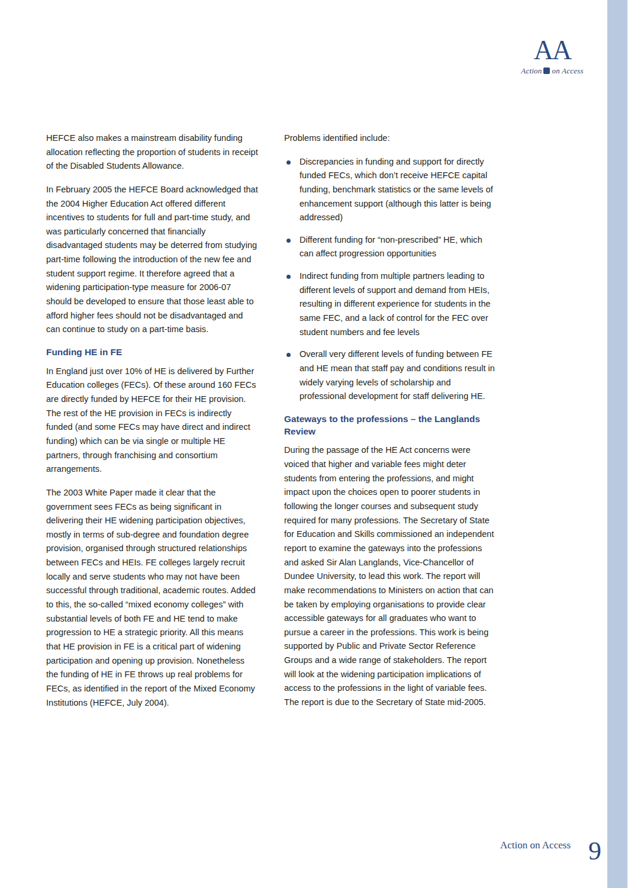AA
Action on Access
HEFCE also makes a mainstream disability funding allocation reflecting the proportion of students in receipt of the Disabled Students Allowance.
In February 2005 the HEFCE Board acknowledged that the 2004 Higher Education Act offered different incentives to students for full and part-time study, and was particularly concerned that financially disadvantaged students may be deterred from studying part-time following the introduction of the new fee and student support regime. It therefore agreed that a widening participation-type measure for 2006-07 should be developed to ensure that those least able to afford higher fees should not be disadvantaged and can continue to study on a part-time basis.
Funding HE in FE
In England just over 10% of HE is delivered by Further Education colleges (FECs). Of these around 160 FECs are directly funded by HEFCE for their HE provision. The rest of the HE provision in FECs is indirectly funded (and some FECs may have direct and indirect funding) which can be via single or multiple HE partners, through franchising and consortium arrangements.
The 2003 White Paper made it clear that the government sees FECs as being significant in delivering their HE widening participation objectives, mostly in terms of sub-degree and foundation degree provision, organised through structured relationships between FECs and HEIs. FE colleges largely recruit locally and serve students who may not have been successful through traditional, academic routes. Added to this, the so-called “mixed economy colleges” with substantial levels of both FE and HE tend to make progression to HE a strategic priority. All this means that HE provision in FE is a critical part of widening participation and opening up provision. Nonetheless the funding of HE in FE throws up real problems for FECs, as identified in the report of the Mixed Economy Institutions (HEFCE, July 2004).
Problems identified include:
Discrepancies in funding and support for directly funded FECs, which don’t receive HEFCE capital funding, benchmark statistics or the same levels of enhancement support (although this latter is being addressed)
Different funding for “non-prescribed” HE, which can affect progression opportunities
Indirect funding from multiple partners leading to different levels of support and demand from HEIs, resulting in different experience for students in the same FEC, and a lack of control for the FEC over student numbers and fee levels
Overall very different levels of funding between FE and HE mean that staff pay and conditions result in widely varying levels of scholarship and professional development for staff delivering HE.
Gateways to the professions – the Langlands Review
During the passage of the HE Act concerns were voiced that higher and variable fees might deter students from entering the professions, and might impact upon the choices open to poorer students in following the longer courses and subsequent study required for many professions. The Secretary of State for Education and Skills commissioned an independent report to examine the gateways into the professions and asked Sir Alan Langlands, Vice-Chancellor of Dundee University, to lead this work. The report will make recommendations to Ministers on action that can be taken by employing organisations to provide clear accessible gateways for all graduates who want to pursue a career in the professions. This work is being supported by Public and Private Sector Reference Groups and a wide range of stakeholders. The report will look at the widening participation implications of access to the professions in the light of variable fees. The report is due to the Secretary of State mid-2005.
Action on Access
9